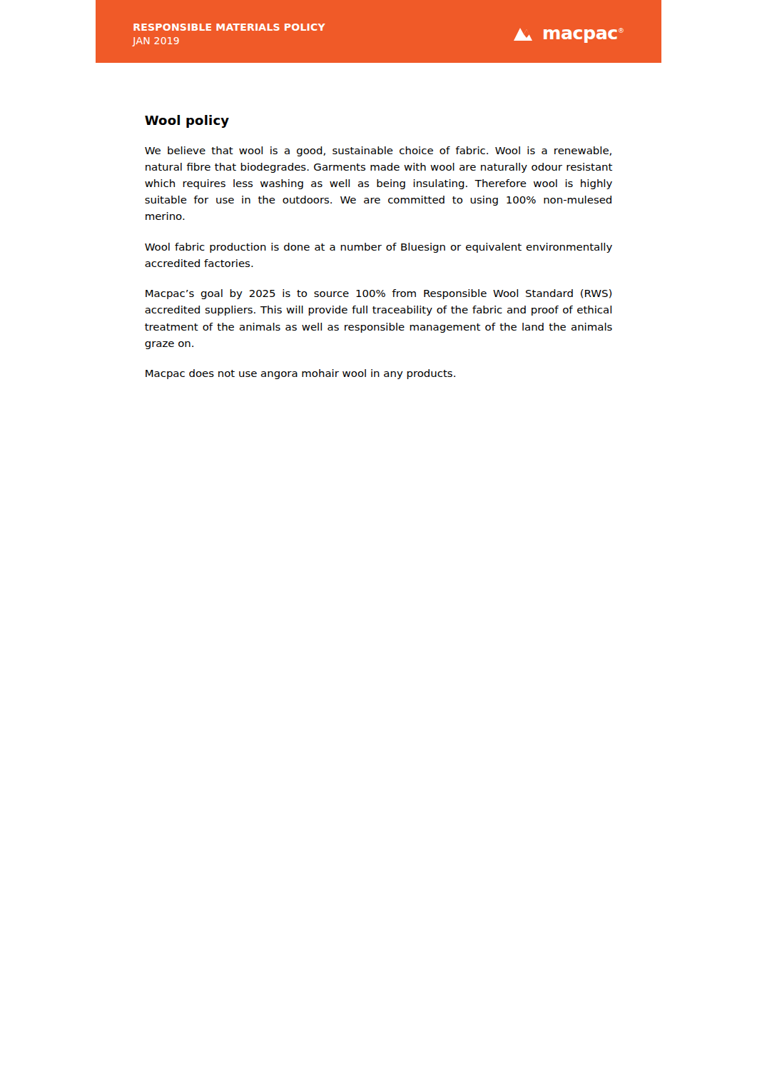RESPONSIBLE MATERIALS POLICY
JAN 2019
macpac®
Wool policy
We believe that wool is a good, sustainable choice of fabric. Wool is a renewable, natural fibre that biodegrades. Garments made with wool are naturally odour resistant which requires less washing as well as being insulating. Therefore wool is highly suitable for use in the outdoors. We are committed to using 100% non-mulesed merino.
Wool fabric production is done at a number of Bluesign or equivalent environmentally accredited factories.
Macpac’s goal by 2025 is to source 100% from Responsible Wool Standard (RWS) accredited suppliers. This will provide full traceability of the fabric and proof of ethical treatment of the animals as well as responsible management of the land the animals graze on.
Macpac does not use angora mohair wool in any products.